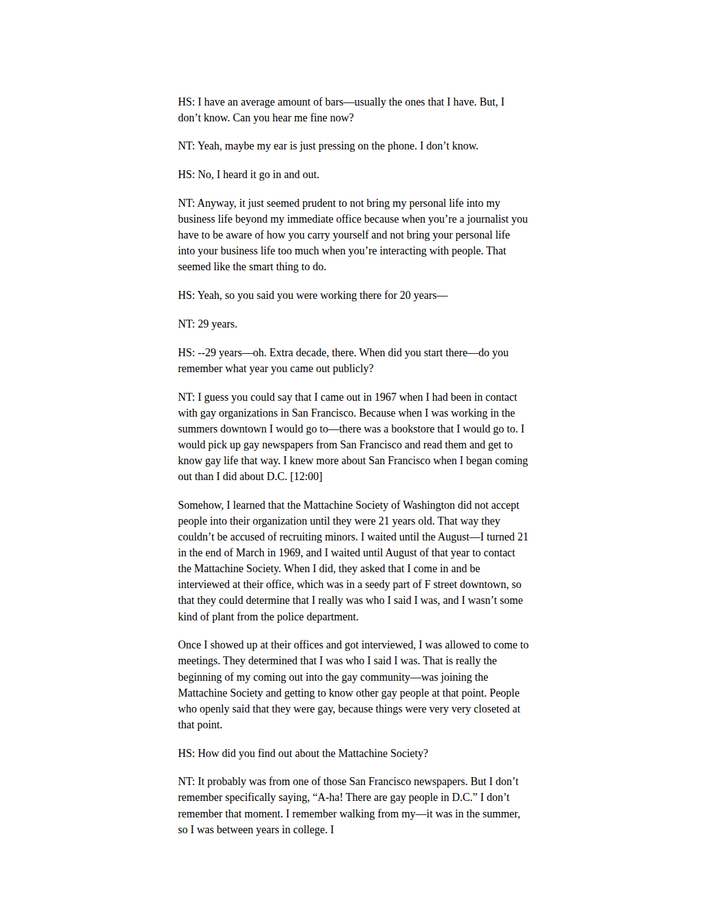HS: I have an average amount of bars—usually the ones that I have. But, I don’t know. Can you hear me fine now?
NT: Yeah, maybe my ear is just pressing on the phone. I don’t know.
HS: No, I heard it go in and out.
NT: Anyway, it just seemed prudent to not bring my personal life into my business life beyond my immediate office because when you’re a journalist you have to be aware of how you carry yourself and not bring your personal life into your business life too much when you’re interacting with people. That seemed like the smart thing to do.
HS: Yeah, so you said you were working there for 20 years—
NT: 29 years.
HS: --29 years—oh. Extra decade, there. When did you start there—do you remember what year you came out publicly?
NT: I guess you could say that I came out in 1967 when I had been in contact with gay organizations in San Francisco. Because when I was working in the summers downtown I would go to—there was a bookstore that I would go to. I would pick up gay newspapers from San Francisco and read them and get to know gay life that way. I knew more about San Francisco when I began coming out than I did about D.C. [12:00]
Somehow, I learned that the Mattachine Society of Washington did not accept people into their organization until they were 21 years old. That way they couldn’t be accused of recruiting minors. I waited until the August—I turned 21 in the end of March in 1969, and I waited until August of that year to contact the Mattachine Society. When I did, they asked that I come in and be interviewed at their office, which was in a seedy part of F street downtown, so that they could determine that I really was who I said I was, and I wasn’t some kind of plant from the police department.
Once I showed up at their offices and got interviewed, I was allowed to come to meetings. They determined that I was who I said I was. That is really the beginning of my coming out into the gay community—was joining the Mattachine Society and getting to know other gay people at that point. People who openly said that they were gay, because things were very very closeted at that point.
HS: How did you find out about the Mattachine Society?
NT: It probably was from one of those San Francisco newspapers. But I don’t remember specifically saying, “A-ha! There are gay people in D.C.” I don’t remember that moment. I remember walking from my—it was in the summer, so I was between years in college. I